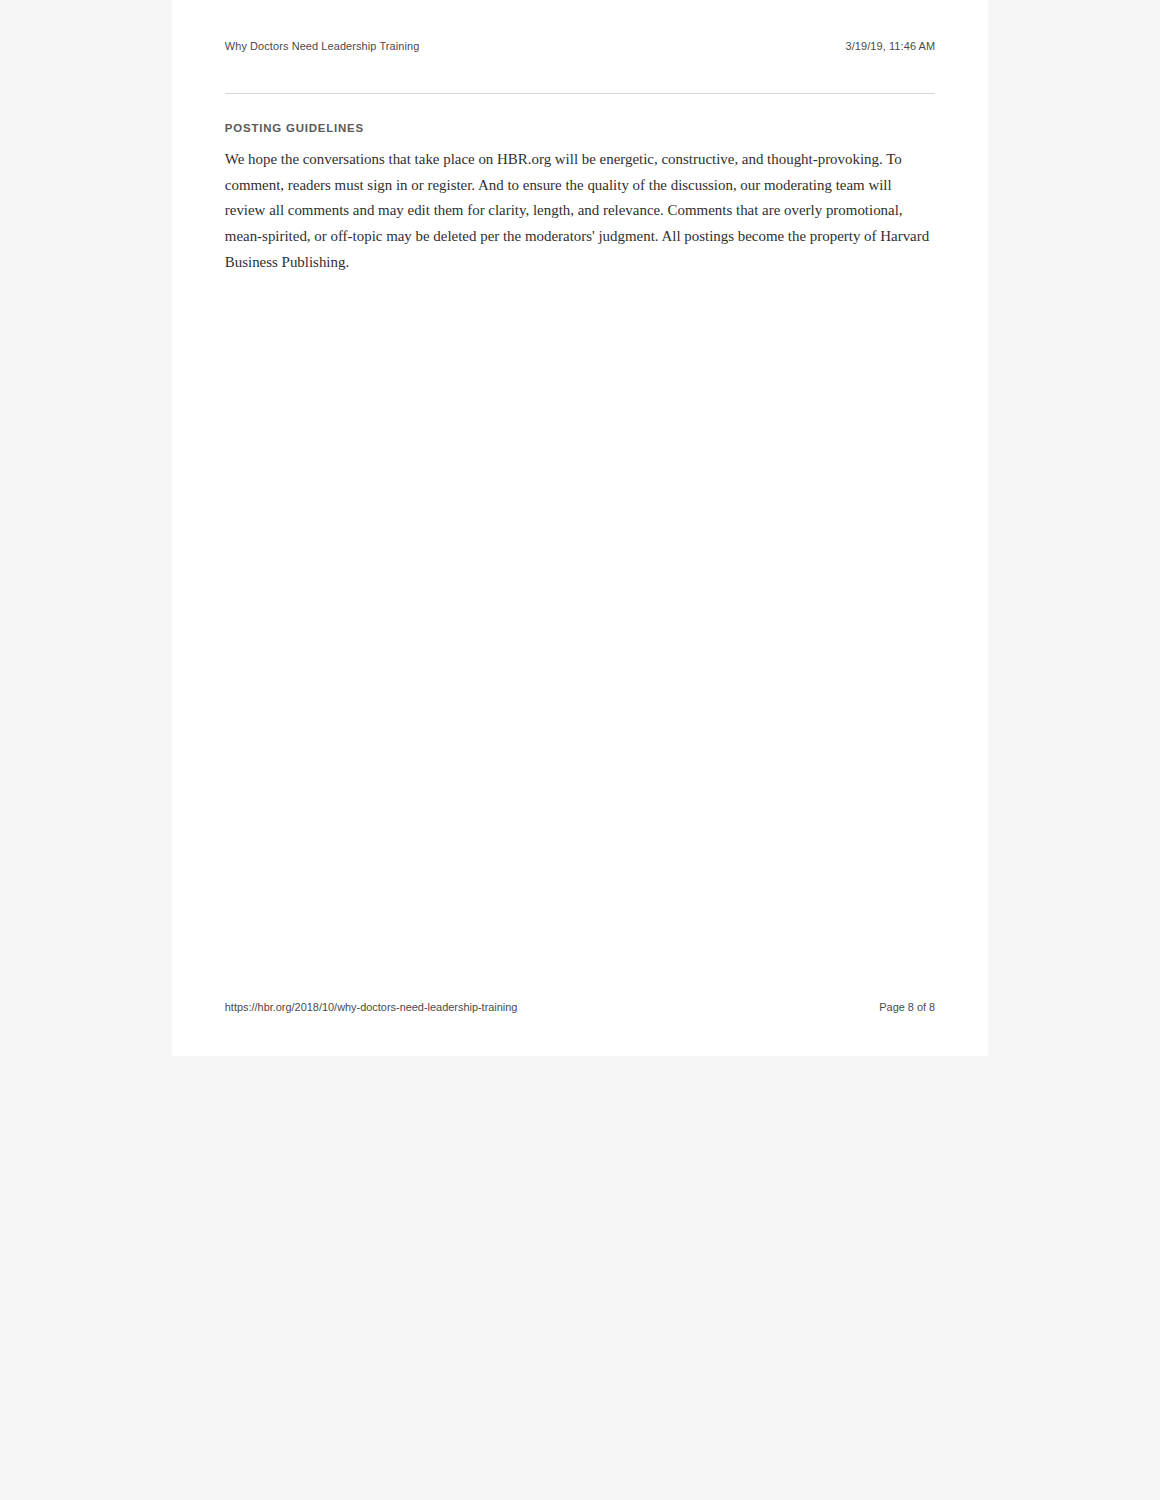Why Doctors Need Leadership Training 3/19/19, 11:46 AM
Posting Guidelines
We hope the conversations that take place on HBR.org will be energetic, constructive, and thought-provoking. To comment, readers must sign in or register. And to ensure the quality of the discussion, our moderating team will review all comments and may edit them for clarity, length, and relevance. Comments that are overly promotional, mean-spirited, or off-topic may be deleted per the moderators' judgment. All postings become the property of Harvard Business Publishing.
https://hbr.org/2018/10/why-doctors-need-leadership-training Page 8 of 8